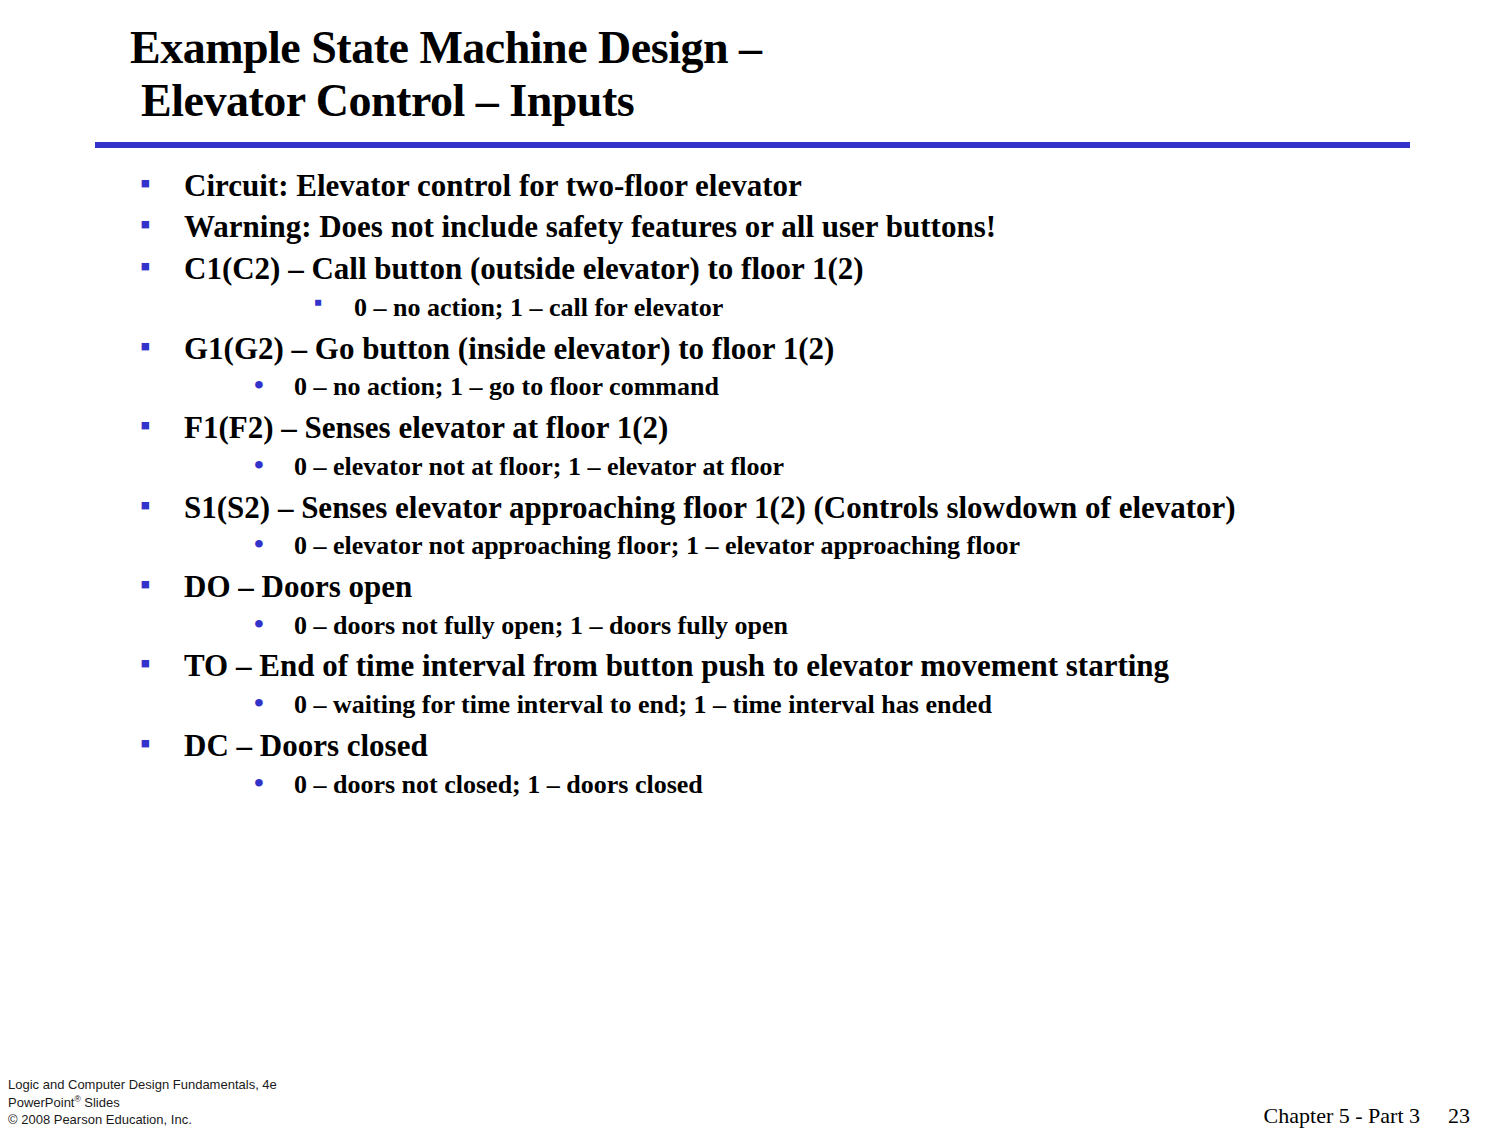Example State Machine Design –
Elevator Control – Inputs
Circuit: Elevator control for two-floor elevator
Warning: Does not include safety features or all user buttons!
C1(C2) – Call button (outside elevator) to floor 1(2)
0 – no action; 1 – call for elevator
G1(G2) – Go button (inside elevator) to floor 1(2)
0 – no action; 1 – go to floor command
F1(F2) – Senses elevator at floor 1(2)
0 – elevator not at floor; 1 – elevator at floor
S1(S2) – Senses elevator approaching floor 1(2) (Controls slowdown of elevator)
0 – elevator not approaching floor; 1 – elevator approaching floor
DO – Doors open
0 – doors not fully open; 1 – doors fully open
TO – End of time interval from button push to elevator movement starting
0 – waiting for time interval to end; 1 – time interval has ended
DC – Doors closed
0 – doors not closed; 1 – doors closed
Logic and Computer Design Fundamentals, 4e
PowerPoint® Slides
© 2008 Pearson Education, Inc.
Chapter 5 - Part 323